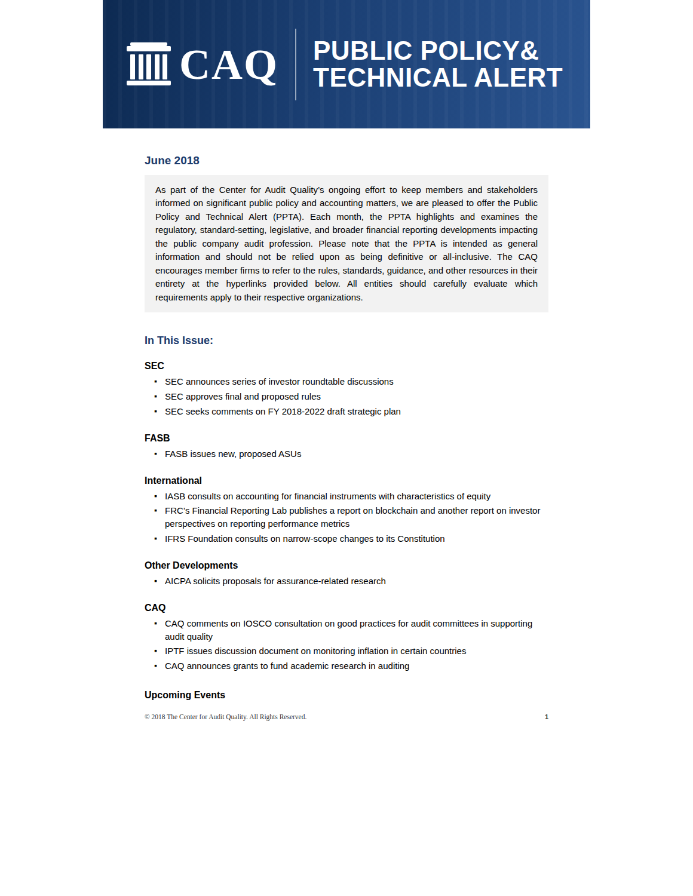CAQ
Public Policy&
Technical Alert
June 2018
As part of the Center for Audit Quality’s ongoing effort to keep members and stakeholders informed on significant public policy and accounting matters, we are pleased to offer the Public Policy and Technical Alert (PPTA). Each month, the PPTA highlights and examines the regulatory, standard-setting, legislative, and broader financial reporting developments impacting the public company audit profession. Please note that the PPTA is intended as general information and should not be relied upon as being definitive or all-inclusive. The CAQ encourages member firms to refer to the rules, standards, guidance, and other resources in their entirety at the hyperlinks provided below. All entities should carefully evaluate which requirements apply to their respective organizations.
In This Issue:
SEC
SEC announces series of investor roundtable discussions
SEC approves final and proposed rules
SEC seeks comments on FY 2018-2022 draft strategic plan
FASB
FASB issues new, proposed ASUs
International
IASB consults on accounting for financial instruments with characteristics of equity
FRC’s Financial Reporting Lab publishes a report on blockchain and another report on investor perspectives on reporting performance metrics
IFRS Foundation consults on narrow-scope changes to its Constitution
Other Developments
AICPA solicits proposals for assurance-related research
CAQ
CAQ comments on IOSCO consultation on good practices for audit committees in supporting audit quality
IPTF issues discussion document on monitoring inflation in certain countries
CAQ announces grants to fund academic research in auditing
Upcoming Events
© 2018 The Center for Audit Quality. All Rights Reserved.
1